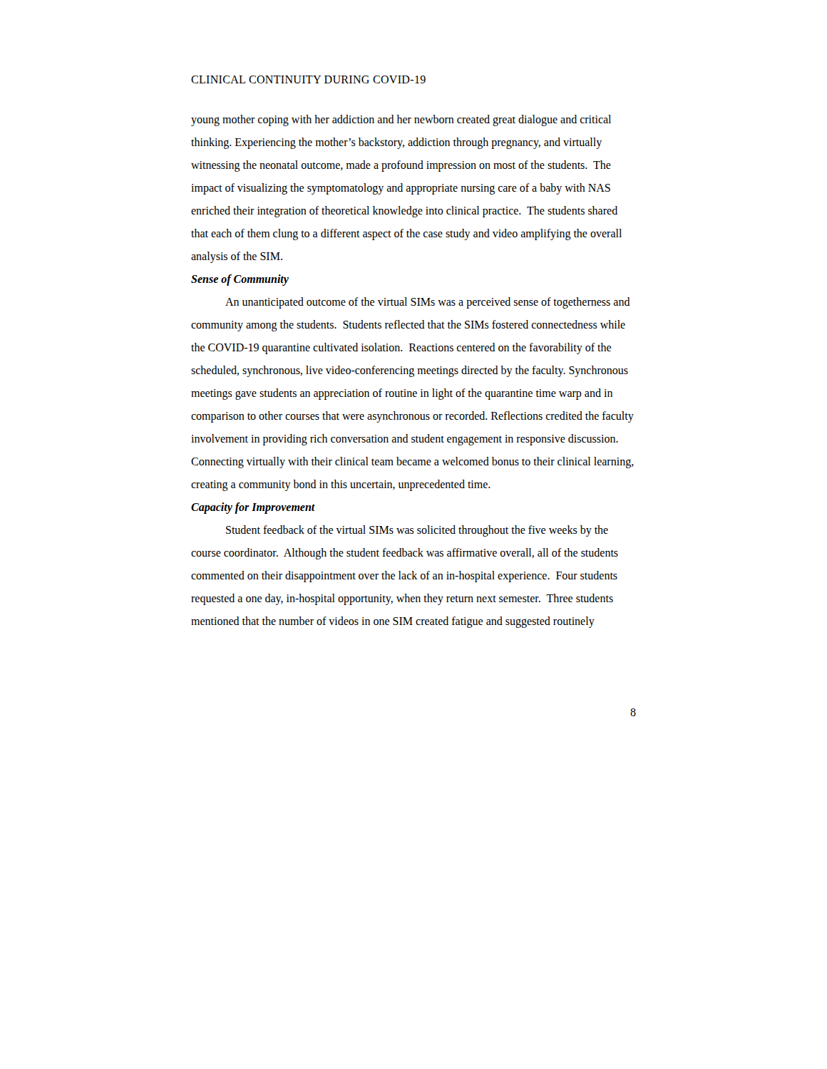Clinical Continuity During COVID-19
young mother coping with her addiction and her newborn created great dialogue and critical thinking. Experiencing the mother’s backstory, addiction through pregnancy, and virtually witnessing the neonatal outcome, made a profound impression on most of the students. The impact of visualizing the symptomatology and appropriate nursing care of a baby with NAS enriched their integration of theoretical knowledge into clinical practice. The students shared that each of them clung to a different aspect of the case study and video amplifying the overall analysis of the SIM.
Sense of Community
An unanticipated outcome of the virtual SIMs was a perceived sense of togetherness and community among the students. Students reflected that the SIMs fostered connectedness while the COVID-19 quarantine cultivated isolation. Reactions centered on the favorability of the scheduled, synchronous, live video-conferencing meetings directed by the faculty. Synchronous meetings gave students an appreciation of routine in light of the quarantine time warp and in comparison to other courses that were asynchronous or recorded. Reflections credited the faculty involvement in providing rich conversation and student engagement in responsive discussion. Connecting virtually with their clinical team became a welcomed bonus to their clinical learning, creating a community bond in this uncertain, unprecedented time.
Capacity for Improvement
Student feedback of the virtual SIMs was solicited throughout the five weeks by the course coordinator. Although the student feedback was affirmative overall, all of the students commented on their disappointment over the lack of an in-hospital experience. Four students requested a one day, in-hospital opportunity, when they return next semester. Three students mentioned that the number of videos in one SIM created fatigue and suggested routinely
8